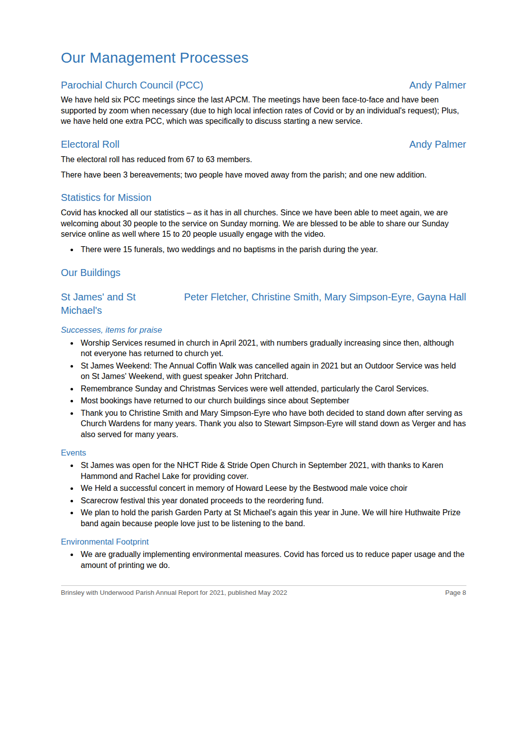Our Management Processes
Parochial Church Council (PCC) Andy Palmer
We have held six PCC meetings since the last APCM. The meetings have been face-to-face and have been supported by zoom when necessary (due to high local infection rates of Covid or by an individual's request); Plus, we have held one extra PCC, which was specifically to discuss starting a new service.
Electoral Roll Andy Palmer
The electoral roll has reduced from 67 to 63 members.
There have been 3 bereavements; two people have moved away from the parish; and one new addition.
Statistics for Mission
Covid has knocked all our statistics – as it has in all churches. Since we have been able to meet again, we are welcoming about 30 people to the service on Sunday morning. We are blessed to be able to share our Sunday service online as well where 15 to 20 people usually engage with the video.
There were 15 funerals, two weddings and no baptisms in the parish during the year.
Our Buildings
St James' and St Michael's Peter Fletcher, Christine Smith, Mary Simpson-Eyre, Gayna Hall
Successes, items for praise
Worship Services resumed in church in April 2021, with numbers gradually increasing since then, although not everyone has returned to church yet.
St James Weekend: The Annual Coffin Walk was cancelled again in 2021 but an Outdoor Service was held on St James' Weekend, with guest speaker John Pritchard.
Remembrance Sunday and Christmas Services were well attended, particularly the Carol Services.
Most bookings have returned to our church buildings since about September
Thank you to Christine Smith and Mary Simpson-Eyre who have both decided to stand down after serving as Church Wardens for many years. Thank you also to Stewart Simpson-Eyre will stand down as Verger and has also served for many years.
Events
St James was open for the NHCT Ride & Stride Open Church in September 2021, with thanks to Karen Hammond and Rachel Lake for providing cover.
We Held a successful concert in memory of Howard Leese by the Bestwood male voice choir
Scarecrow festival this year donated proceeds to the reordering fund.
We plan to hold the parish Garden Party at St Michael's again this year in June. We will hire Huthwaite Prize band again because people love just to be listening to the band.
Environmental Footprint
We are gradually implementing environmental measures. Covid has forced us to reduce paper usage and the amount of printing we do.
Brinsley with Underwood Parish Annual Report for 2021, published May 2022 Page 8